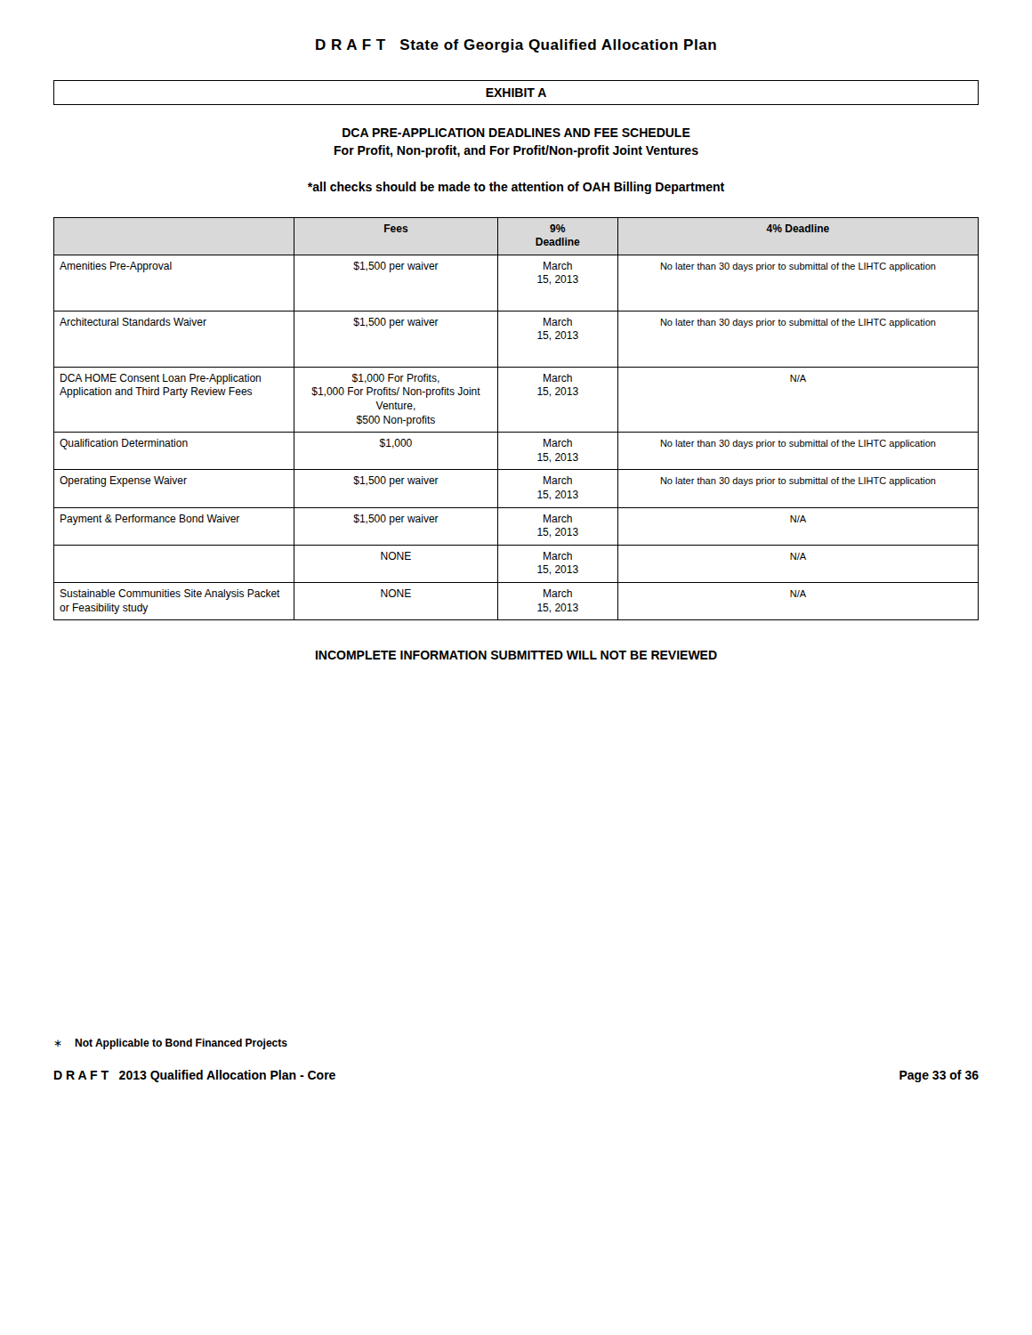D R A F T State of Georgia Qualified Allocation Plan
EXHIBIT A
DCA PRE-APPLICATION DEADLINES AND FEE SCHEDULE
For Profit, Non-profit, and For Profit/Non-profit Joint Ventures
*all checks should be made to the attention of OAH Billing Department
| | Fees | 9% Deadline | 4% Deadline |
| --- | --- | --- | --- |
| Amenities Pre-Approval | $1,500 per waiver | March 15, 2013 | No later than 30 days prior to submittal of the LIHTC application |
| Architectural Standards Waiver | $1,500 per waiver | March 15, 2013 | No later than 30 days prior to submittal of the LIHTC application |
| DCA HOME Consent Loan Pre-Application Application and Third Party Review Fees | $1,000 For Profits, $1,000 For Profits/ Non-profits Joint Venture, $500 Non-profits | March 15, 2013 | N/A |
| Qualification Determination | $1,000 | March 15, 2013 | No later than 30 days prior to submittal of the LIHTC application |
| Operating Expense Waiver | $1,500 per waiver | March 15, 2013 | No later than 30 days prior to submittal of the LIHTC application |
| Payment & Performance Bond Waiver | $1,500 per waiver | March 15, 2013 | N/A |
| | NONE | March 15, 2013 | N/A |
| Sustainable Communities Site Analysis Packet or Feasibility study | NONE | March 15, 2013 | N/A |
INCOMPLETE INFORMATION SUBMITTED WILL NOT BE REVIEWED
∗Not Applicable to Bond Financed Projects
D R A F T 2013 Qualified Allocation Plan - Core Page 33 of 36